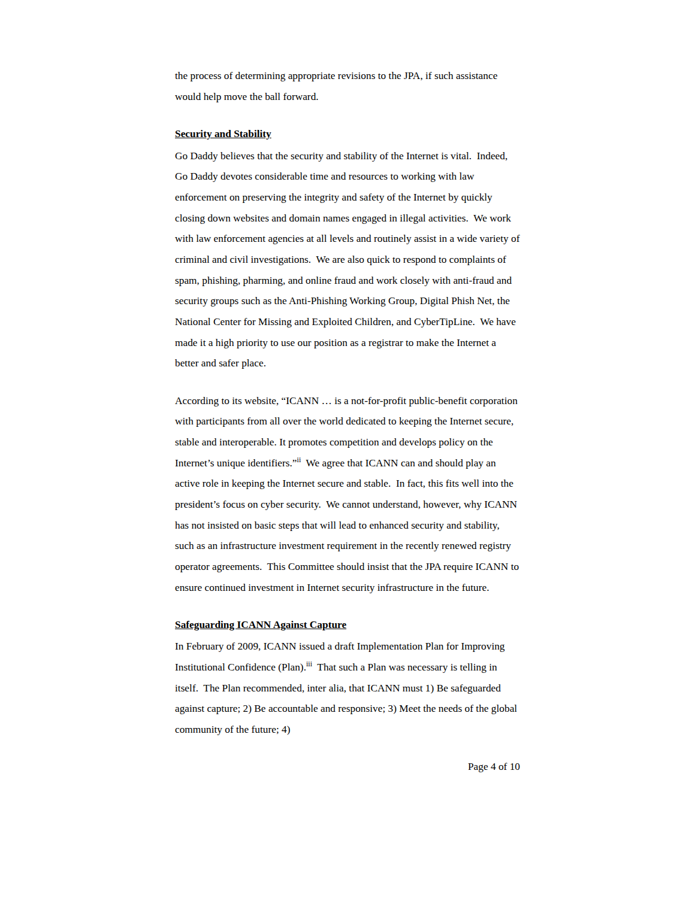the process of determining appropriate revisions to the JPA, if such assistance would help move the ball forward.
Security and Stability
Go Daddy believes that the security and stability of the Internet is vital. Indeed, Go Daddy devotes considerable time and resources to working with law enforcement on preserving the integrity and safety of the Internet by quickly closing down websites and domain names engaged in illegal activities. We work with law enforcement agencies at all levels and routinely assist in a wide variety of criminal and civil investigations. We are also quick to respond to complaints of spam, phishing, pharming, and online fraud and work closely with anti-fraud and security groups such as the Anti-Phishing Working Group, Digital Phish Net, the National Center for Missing and Exploited Children, and CyberTipLine. We have made it a high priority to use our position as a registrar to make the Internet a better and safer place.
According to its website, “ICANN … is a not-for-profit public-benefit corporation with participants from all over the world dedicated to keeping the Internet secure, stable and interoperable. It promotes competition and develops policy on the Internet’s unique identifiers.”ii We agree that ICANN can and should play an active role in keeping the Internet secure and stable. In fact, this fits well into the president’s focus on cyber security. We cannot understand, however, why ICANN has not insisted on basic steps that will lead to enhanced security and stability, such as an infrastructure investment requirement in the recently renewed registry operator agreements. This Committee should insist that the JPA require ICANN to ensure continued investment in Internet security infrastructure in the future.
Safeguarding ICANN Against Capture
In February of 2009, ICANN issued a draft Implementation Plan for Improving Institutional Confidence (Plan).iii That such a Plan was necessary is telling in itself. The Plan recommended, inter alia, that ICANN must 1) Be safeguarded against capture; 2) Be accountable and responsive; 3) Meet the needs of the global community of the future; 4)
Page 4 of 10